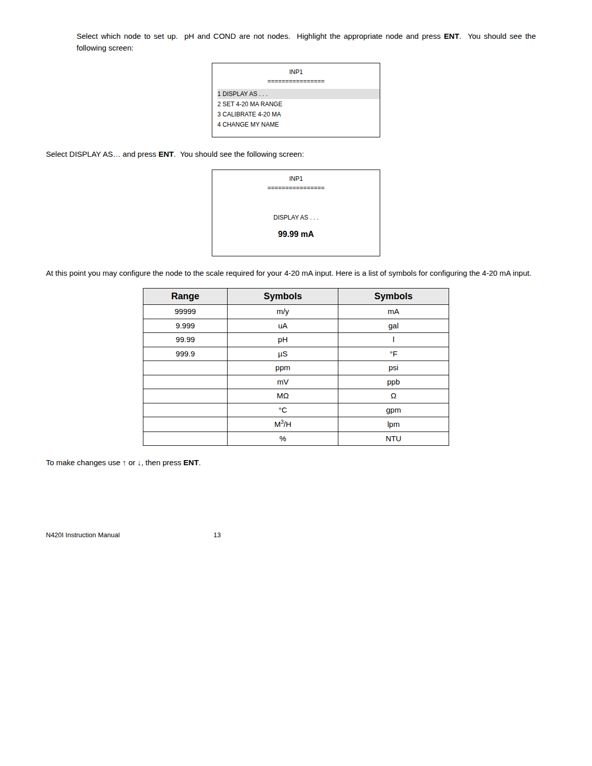Select which node to set up. pH and COND are not nodes. Highlight the appropriate node and press ENT. You should see the following screen:
INP1
================
1 DISPLAY AS . . .
2 SET 4-20 MA RANGE
3 CALIBRATE 4-20 MA
4 CHANGE MY NAME
Select DISPLAY AS… and press ENT. You should see the following screen:
INP1
================
DISPLAY AS . . .
99.99 mA
At this point you may configure the node to the scale required for your 4-20 mA input. Here is a list of symbols for configuring the 4-20 mA input.
| Range | Symbols | Symbols |
| --- | --- | --- |
| 99999 | m/y | mA |
| 9.999 | uA | gal |
| 99.99 | pH | l |
| 999.9 | µS | °F |
| | ppm | psi |
| | mV | ppb |
| | MΩ | Ω |
| | °C | gpm |
| | M 3 /H | lpm |
| | % | NTU |
To make changes use ↑ or ↓, then press ENT.
N420I Instruction Manual 13